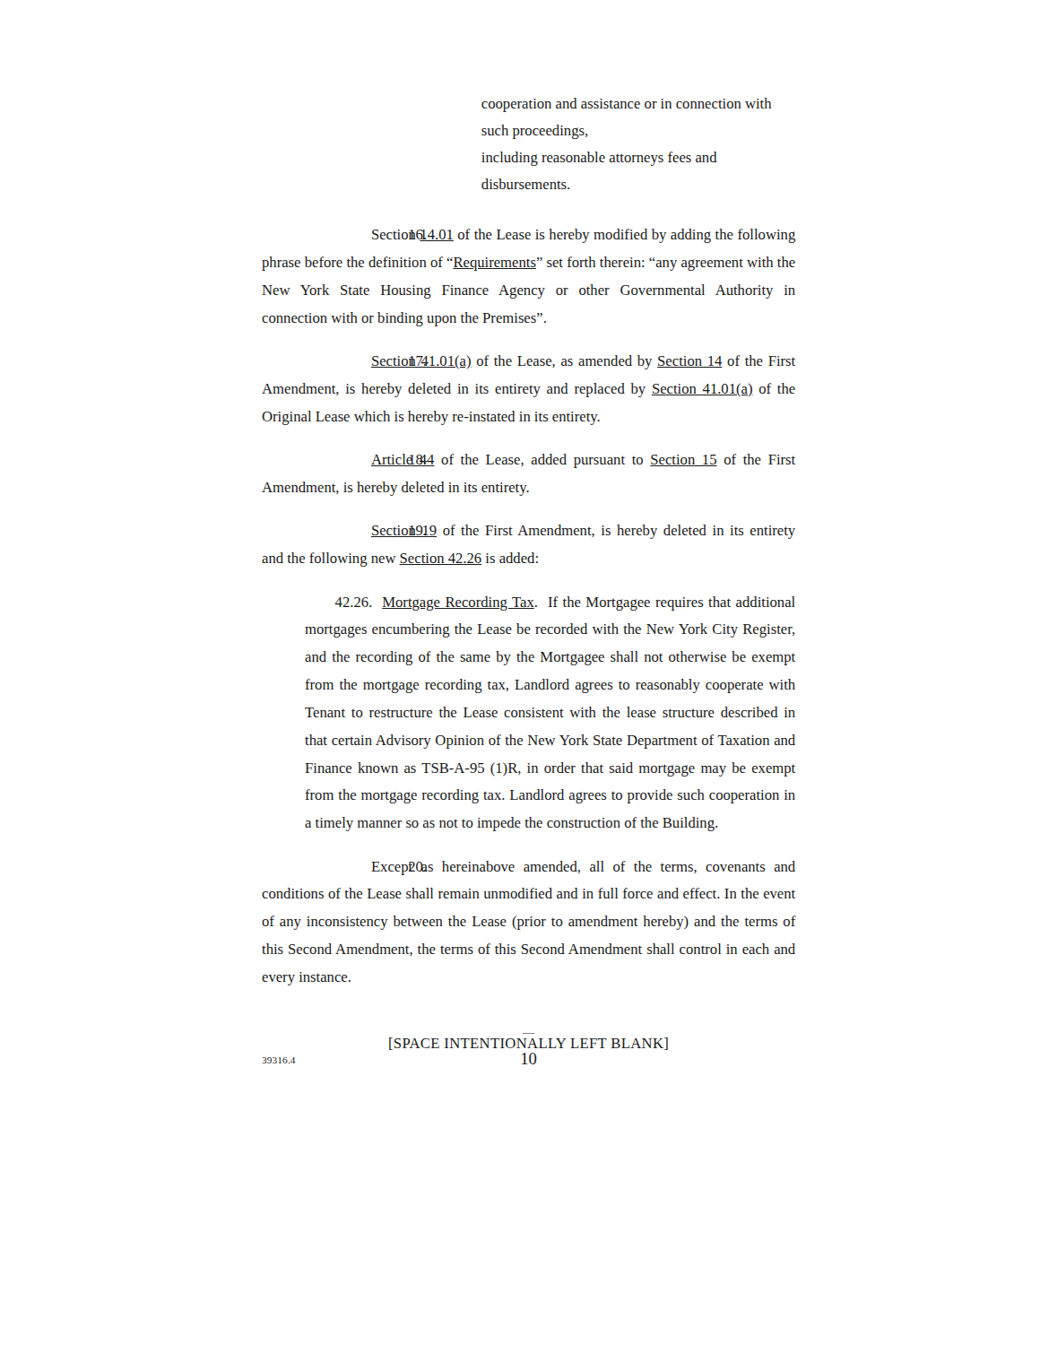cooperation and assistance or in connection with such proceedings,
including reasonable attorneys fees and disbursements.
16. Section 14.01 of the Lease is hereby modified by adding the following phrase before the definition of “Requirements” set forth therein: “any agreement with the New York State Housing Finance Agency or other Governmental Authority in connection with or binding upon the Premises”.
17. Section 41.01(a) of the Lease, as amended by Section 14 of the First Amendment, is hereby deleted in its entirety and replaced by Section 41.01(a) of the Original Lease which is hereby re-instated in its entirety.
18. Article 44 of the Lease, added pursuant to Section 15 of the First Amendment, is hereby deleted in its entirety.
19. Section 19 of the First Amendment, is hereby deleted in its entirety and the following new Section 42.26 is added:
42.26. Mortgage Recording Tax. If the Mortgagee requires that additional mortgages encumbering the Lease be recorded with the New York City Register, and the recording of the same by the Mortgagee shall not otherwise be exempt from the mortgage recording tax, Landlord agrees to reasonably cooperate with Tenant to restructure the Lease consistent with the lease structure described in that certain Advisory Opinion of the New York State Department of Taxation and Finance known as TSB-A-95 (1)R, in order that said mortgage may be exempt from the mortgage recording tax. Landlord agrees to provide such cooperation in a timely manner so as not to impede the construction of the Building.
20. Except as hereinabove amended, all of the terms, covenants and conditions of the Lease shall remain unmodified and in full force and effect. In the event of any inconsistency between the Lease (prior to amendment hereby) and the terms of this Second Amendment, the terms of this Second Amendment shall control in each and every instance.
[SPACE INTENTIONALLY LEFT BLANK]
39316.4 —
10